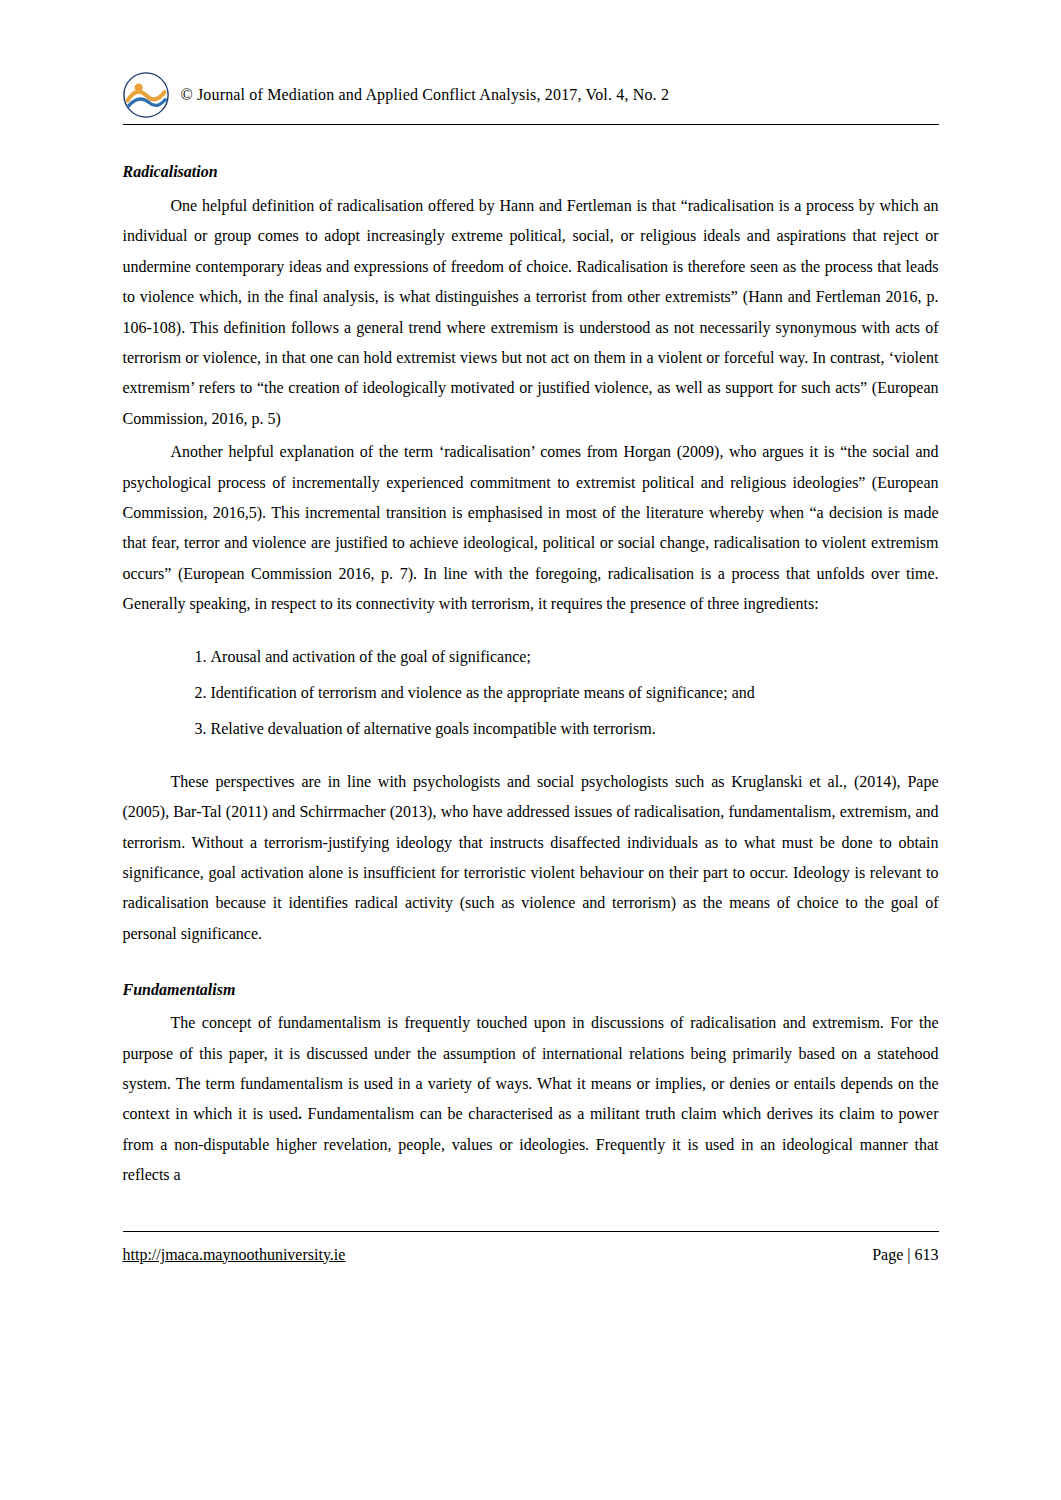© Journal of Mediation and Applied Conflict Analysis, 2017, Vol. 4, No. 2
Radicalisation
One helpful definition of radicalisation offered by Hann and Fertleman is that “radicalisation is a process by which an individual or group comes to adopt increasingly extreme political, social, or religious ideals and aspirations that reject or undermine contemporary ideas and expressions of freedom of choice. Radicalisation is therefore seen as the process that leads to violence which, in the final analysis, is what distinguishes a terrorist from other extremists” (Hann and Fertleman 2016, p. 106-108). This definition follows a general trend where extremism is understood as not necessarily synonymous with acts of terrorism or violence, in that one can hold extremist views but not act on them in a violent or forceful way. In contrast, ‘violent extremism’ refers to “the creation of ideologically motivated or justified violence, as well as support for such acts” (European Commission, 2016, p. 5)
Another helpful explanation of the term ‘radicalisation’ comes from Horgan (2009), who argues it is “the social and psychological process of incrementally experienced commitment to extremist political and religious ideologies” (European Commission, 2016,5). This incremental transition is emphasised in most of the literature whereby when “a decision is made that fear, terror and violence are justified to achieve ideological, political or social change, radicalisation to violent extremism occurs” (European Commission 2016, p. 7). In line with the foregoing, radicalisation is a process that unfolds over time. Generally speaking, in respect to its connectivity with terrorism, it requires the presence of three ingredients:
Arousal and activation of the goal of significance;
Identification of terrorism and violence as the appropriate means of significance; and
Relative devaluation of alternative goals incompatible with terrorism.
These perspectives are in line with psychologists and social psychologists such as Kruglanski et al., (2014), Pape (2005), Bar-Tal (2011) and Schirrmacher (2013), who have addressed issues of radicalisation, fundamentalism, extremism, and terrorism. Without a terrorism-justifying ideology that instructs disaffected individuals as to what must be done to obtain significance, goal activation alone is insufficient for terroristic violent behaviour on their part to occur. Ideology is relevant to radicalisation because it identifies radical activity (such as violence and terrorism) as the means of choice to the goal of personal significance.
Fundamentalism
The concept of fundamentalism is frequently touched upon in discussions of radicalisation and extremism. For the purpose of this paper, it is discussed under the assumption of international relations being primarily based on a statehood system. The term fundamentalism is used in a variety of ways. What it means or implies, or denies or entails depends on the context in which it is used. Fundamentalism can be characterised as a militant truth claim which derives its claim to power from a non-disputable higher revelation, people, values or ideologies. Frequently it is used in an ideological manner that reflects a
http://jmaca.maynoothuniversity.ie Page | 613